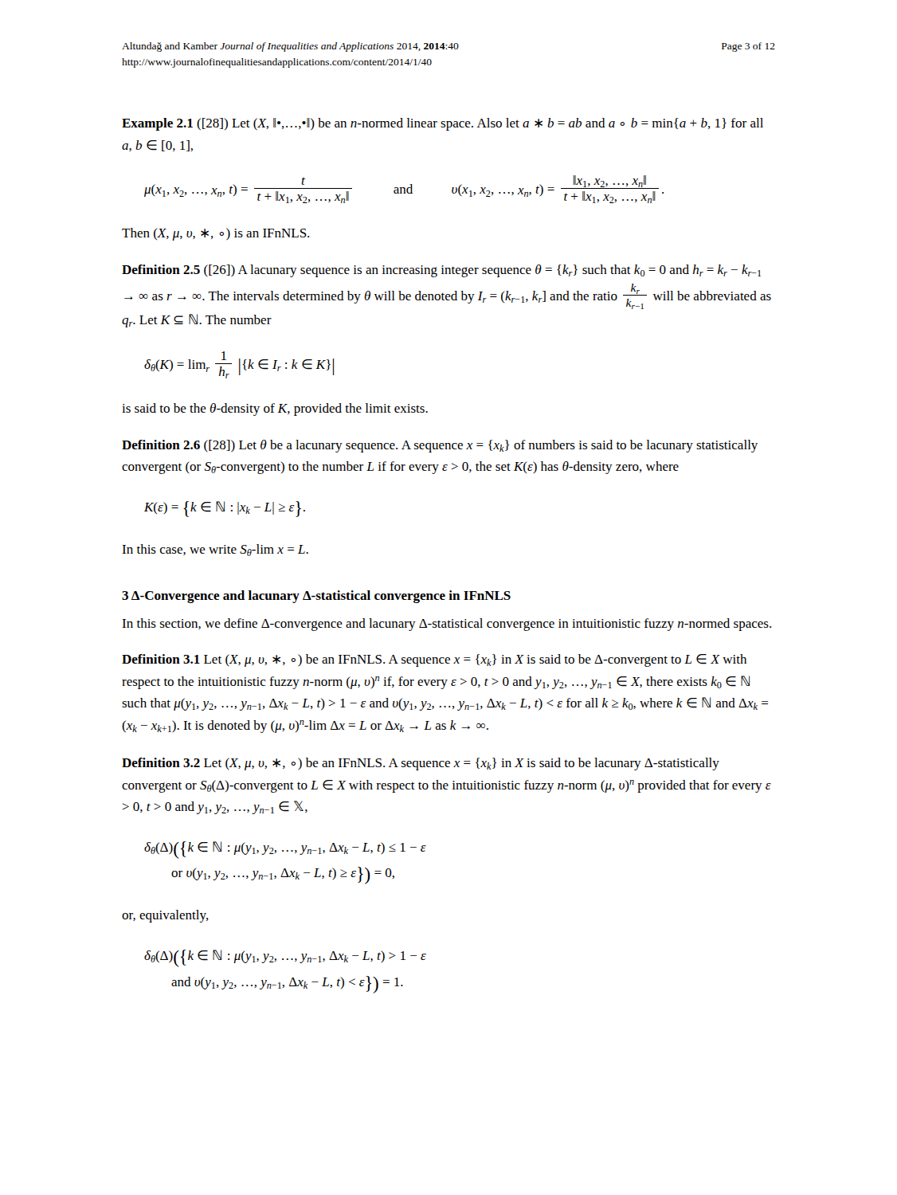Altundağ and Kamber Journal of Inequalities and Applications 2014, 2014:40
http://www.journalofinequalitiesandapplications.com/content/2014/1/40
Page 3 of 12
Example 2.1 ([28]) Let (X, ‖•,…,•‖) be an n-normed linear space. Also let a ∗ b = ab and a ∘ b = min{a + b, 1} for all a, b ∈ [0, 1],
μ(x1, x2, …, xn, t) = tt + ‖x1, x2, …, xn‖ and υ(x1, x2, …, xn, t) = ‖x1, x2, …, xn‖t + ‖x1, x2, …, xn‖.
Then (X, μ, υ, ∗, ∘) is an IFnNLS.
Definition 2.5 ([26]) A lacunary sequence is an increasing integer sequence θ = {kr} such that k0 = 0 and hr = kr − kr−1 → ∞ as r → ∞. The intervals determined by θ will be denoted by Ir = (kr−1, kr] and the ratio kr kr−1 will be abbreviated as qr. Let K ⊆ ℕ. The number
δθ(K) = limr 1 hr |{k ∈ Ir : k ∈ K}|
is said to be the θ-density of K, provided the limit exists.
Definition 2.6 ([28]) Let θ be a lacunary sequence. A sequence x = {xk} of numbers is said to be lacunary statistically convergent (or Sθ-convergent) to the number L if for every ε > 0, the set K(ε) has θ-density zero, where
K(ε) = {k ∈ ℕ : |xk − L| ≥ ε}.
In this case, we write Sθ-lim x = L.
3 Δ-Convergence and lacunary Δ-statistical convergence in IFnNLS
In this section, we define Δ-convergence and lacunary Δ-statistical convergence in intuitionistic fuzzy n-normed spaces.
Definition 3.1 Let (X, μ, υ, ∗, ∘) be an IFnNLS. A sequence x = {xk} in X is said to be Δ-convergent to L ∈ X with respect to the intuitionistic fuzzy n-norm (μ, υ)n if, for every ε > 0, t > 0 and y1, y2, …, yn−1 ∈ X, there exists k0 ∈ ℕ such that μ(y1, y2, …, yn−1, Δxk − L, t) > 1 − ε and υ(y1, y2, …, yn−1, Δxk − L, t) < ε for all k ≥ k0, where k ∈ ℕ and Δxk = (xk − xk+1). It is denoted by (μ, υ)n-lim Δx = L or Δxk → L as k → ∞.
Definition 3.2 Let (X, μ, υ, ∗, ∘) be an IFnNLS. A sequence x = {xk} in X is said to be lacunary Δ-statistically convergent or Sθ(Δ)-convergent to L ∈ X with respect to the intuitionistic fuzzy n-norm (μ, υ)n provided that for every ε > 0, t > 0 and y1, y2, …, yn−1 ∈ 𝕏,
δθ(Δ)({k ∈ ℕ : μ(y1, y2, …, yn−1, Δxk − L, t) ≤ 1 − ε or υ(y1, y2, …, yn−1, Δxk − L, t) ≥ ε}) = 0,
or, equivalently,
δθ(Δ)({k ∈ ℕ : μ(y1, y2, …, yn−1, Δxk − L, t) > 1 − ε and υ(y1, y2, …, yn−1, Δxk − L, t) < ε}) = 1.